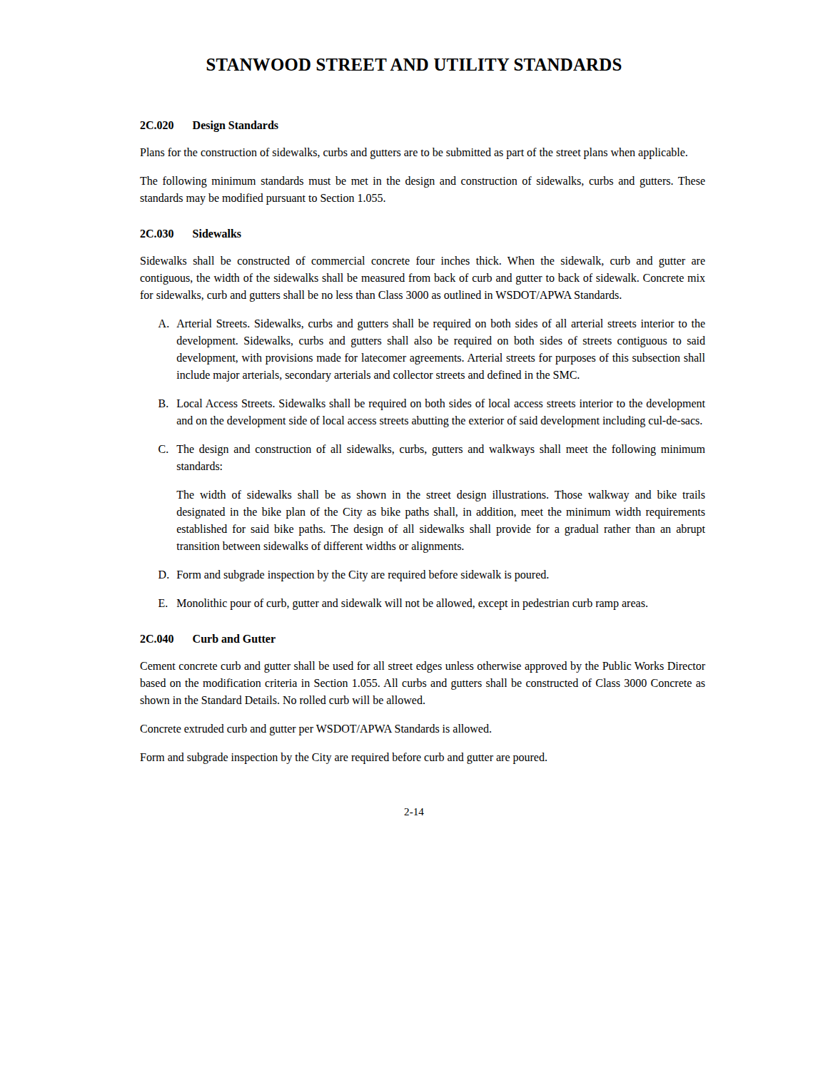STANWOOD STREET AND UTILITY STANDARDS
2C.020 Design Standards
Plans for the construction of sidewalks, curbs and gutters are to be submitted as part of the street plans when applicable.
The following minimum standards must be met in the design and construction of sidewalks, curbs and gutters. These standards may be modified pursuant to Section 1.055.
2C.030 Sidewalks
Sidewalks shall be constructed of commercial concrete four inches thick. When the sidewalk, curb and gutter are contiguous, the width of the sidewalks shall be measured from back of curb and gutter to back of sidewalk. Concrete mix for sidewalks, curb and gutters shall be no less than Class 3000 as outlined in WSDOT/APWA Standards.
A.
Arterial Streets. Sidewalks, curbs and gutters shall be required on both sides of all arterial streets interior to the development. Sidewalks, curbs and gutters shall also be required on both sides of streets contiguous to said development, with provisions made for latecomer agreements. Arterial streets for purposes of this subsection shall include major arterials, secondary arterials and collector streets and defined in the SMC.
B.
Local Access Streets. Sidewalks shall be required on both sides of local access streets interior to the development and on the development side of local access streets abutting the exterior of said development including cul-de-sacs.
C.
The design and construction of all sidewalks, curbs, gutters and walkways shall meet the following minimum standards:
The width of sidewalks shall be as shown in the street design illustrations. Those walkway and bike trails designated in the bike plan of the City as bike paths shall, in addition, meet the minimum width requirements established for said bike paths. The design of all sidewalks shall provide for a gradual rather than an abrupt transition between sidewalks of different widths or alignments.
D.
Form and subgrade inspection by the City are required before sidewalk is poured.
E.
Monolithic pour of curb, gutter and sidewalk will not be allowed, except in pedestrian curb ramp areas.
2C.040 Curb and Gutter
Cement concrete curb and gutter shall be used for all street edges unless otherwise approved by the Public Works Director based on the modification criteria in Section 1.055. All curbs and gutters shall be constructed of Class 3000 Concrete as shown in the Standard Details. No rolled curb will be allowed.
Concrete extruded curb and gutter per WSDOT/APWA Standards is allowed.
Form and subgrade inspection by the City are required before curb and gutter are poured.
2-14